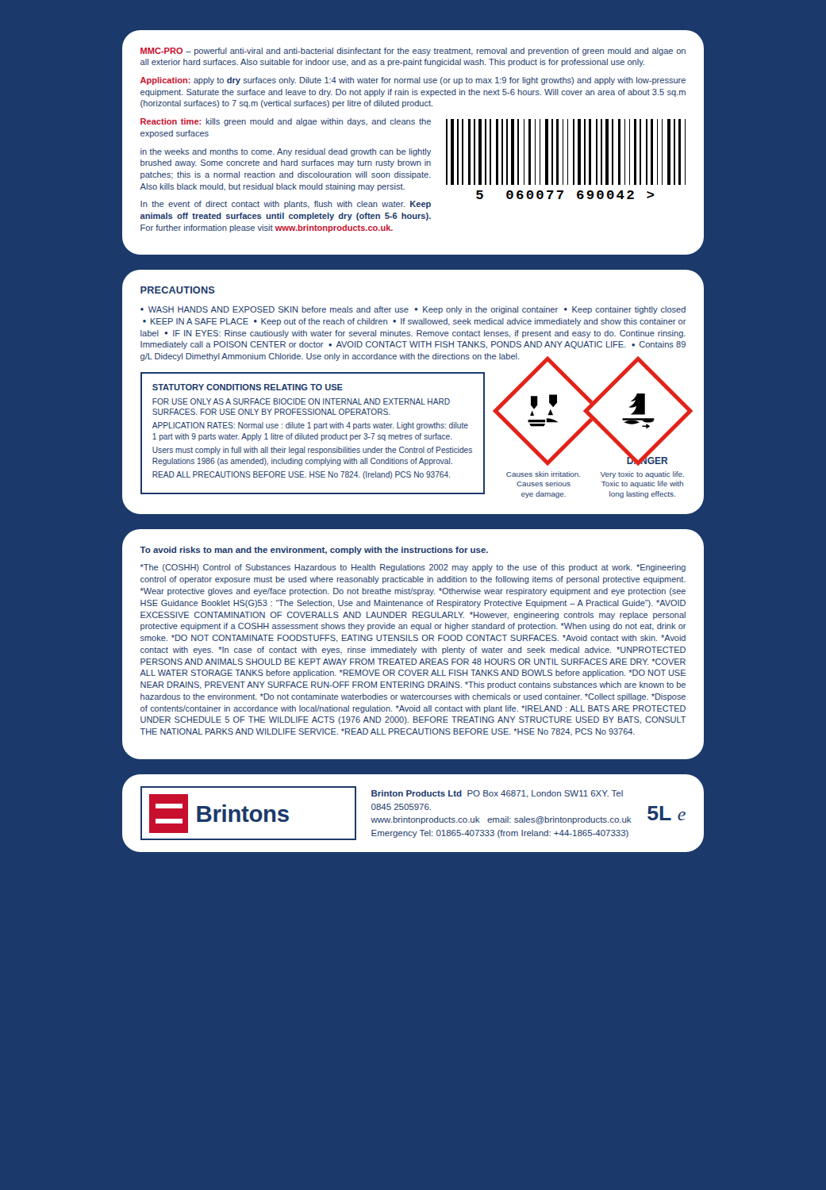MMC-PRO – powerful anti-viral and anti-bacterial disinfectant for the easy treatment, removal and prevention of green mould and algae on all exterior hard surfaces. Also suitable for indoor use, and as a pre-paint fungicidal wash. This product is for professional use only.
Application: apply to dry surfaces only. Dilute 1:4 with water for normal use (or up to max 1:9 for light growths) and apply with low-pressure equipment. Saturate the surface and leave to dry. Do not apply if rain is expected in the next 5-6 hours. Will cover an area of about 3.5 sq.m (horizontal surfaces) to 7 sq.m (vertical surfaces) per litre of diluted product.
Reaction time: kills green mould and algae within days, and cleans the exposed surfaces
in the weeks and months to come. Any residual dead growth can be lightly brushed away. Some concrete and hard surfaces may turn rusty brown in patches; this is a normal reaction and discolouration will soon dissipate. Also kills black mould, but residual black mould staining may persist.
In the event of direct contact with plants, flush with clean water. Keep animals off treated surfaces until completely dry (often 5-6 hours). For further information please visit www.brintonproducts.co.uk.
5 060077 690042 >
PRECAUTIONS
WASH HANDS AND EXPOSED SKIN before meals and after use
Keep only in the original container
Keep container tightly closed
KEEP IN A SAFE PLACE
Keep out of the reach of children
If swallowed, seek medical advice immediately and show this container or label
IF IN EYES: Rinse cautiously with water for several minutes. Remove contact lenses, if present and easy to do. Continue rinsing. Immediately call a POISON CENTER or doctor
AVOID CONTACT WITH FISH TANKS, PONDS AND ANY AQUATIC LIFE.
Contains 89 g/L Didecyl Dimethyl Ammonium Chloride. Use only in accordance with the directions on the label.
STATUTORY CONDITIONS RELATING TO USE
FOR USE ONLY AS A SURFACE BIOCIDE ON INTERNAL AND EXTERNAL HARD SURFACES. FOR USE ONLY BY PROFESSIONAL OPERATORS.
APPLICATION RATES: Normal use : dilute 1 part with 4 parts water. Light growths: dilute 1 part with 9 parts water. Apply 1 litre of diluted product per 3-7 sq metres of surface.
Users must comply in full with all their legal responsibilities under the Control of Pesticides Regulations 1986 (as amended), including complying with all Conditions of Approval.
READ ALL PRECAUTIONS BEFORE USE. HSE No 7824. (Ireland) PCS No 93764.
DANGER
Causes skin irritation.
Causes serious
eye damage.
Very toxic to aquatic life.
Toxic to aquatic life with
long lasting effects.
To avoid risks to man and the environment, comply with the instructions for use.
*The (COSHH) Control of Substances Hazardous to Health Regulations 2002 may apply to the use of this product at work. *Engineering control of operator exposure must be used where reasonably practicable in addition to the following items of personal protective equipment. *Wear protective gloves and eye/face protection. Do not breathe mist/spray. *Otherwise wear respiratory equipment and eye protection (see HSE Guidance Booklet HS(G)53 : “The Selection, Use and Maintenance of Respiratory Protective Equipment – A Practical Guide”). *AVOID EXCESSIVE CONTAMINATION OF COVERALLS AND LAUNDER REGULARLY. *However, engineering controls may replace personal protective equipment if a COSHH assessment shows they provide an equal or higher standard of protection. *When using do not eat, drink or smoke. *DO NOT CONTAMINATE FOODSTUFFS, EATING UTENSILS OR FOOD CONTACT SURFACES. *Avoid contact with skin. *Avoid contact with eyes. *In case of contact with eyes, rinse immediately with plenty of water and seek medical advice. *UNPROTECTED PERSONS AND ANIMALS SHOULD BE KEPT AWAY FROM TREATED AREAS FOR 48 HOURS OR UNTIL SURFACES ARE DRY. *COVER ALL WATER STORAGE TANKS before application. *REMOVE OR COVER ALL FISH TANKS AND BOWLS before application. *DO NOT USE NEAR DRAINS, PREVENT ANY SURFACE RUN-OFF FROM ENTERING DRAINS. *This product contains substances which are known to be hazardous to the environment. *Do not contaminate waterbodies or watercourses with chemicals or used container. *Collect spillage. *Dispose of contents/container in accordance with local/national regulation. *Avoid all contact with plant life. *IRELAND : ALL BATS ARE PROTECTED UNDER SCHEDULE 5 OF THE WILDLIFE ACTS (1976 AND 2000). BEFORE TREATING ANY STRUCTURE USED BY BATS, CONSULT THE NATIONAL PARKS AND WILDLIFE SERVICE. *READ ALL PRECAUTIONS BEFORE USE. *HSE No 7824, PCS No 93764.
Brintons
Brinton Products Ltd PO Box 46871, London SW11 6XY. Tel 0845 2505976.
www.brintonproducts.co.uk email: sales@brintonproducts.co.uk
Emergency Tel: 01865-407333 (from Ireland: +44-1865-407333)
5L e